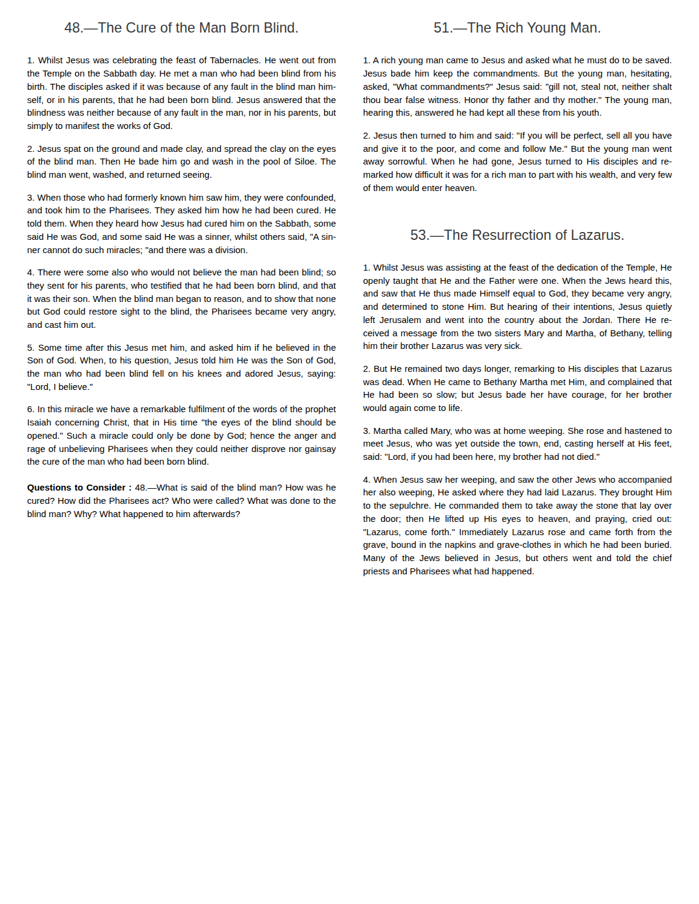48.—The Cure of the Man Born Blind.
1. Whilst Jesus was celebrating the feast of Tabernacles. He went out from the Temple on the Sabbath day. He met a man who had been blind from his birth. The disciples asked if it was because of any fault in the blind man himself, or in his parents, that he had been born blind. Jesus answered that the blindness was neither because of any fault in the man, nor in his parents, but simply to manifest the works of God.
2. Jesus spat on the ground and made clay, and spread the clay on the eyes of the blind man. Then He bade him go and wash in the pool of Siloe. The blind man went, washed, and returned seeing.
3. When those who had formerly known him saw him, they were confounded, and took him to the Pharisees. They asked him how he had been cured. He told them. When they heard how Jesus had cured him on the Sabbath, some said He was God, and some said He was a sinner, whilst others said, "A sinner cannot do such miracles; "and there was a division.
4. There were some also who would not believe the man had been blind; so they sent for his parents, who testified that he had been born blind, and that it was their son. When the blind man began to reason, and to show that none but God could restore sight to the blind, the Pharisees became very angry, and cast him out.
5. Some time after this Jesus met him, and asked him if he believed in the Son of God. When, to his question, Jesus told him He was the Son of God, the man who had been blind fell on his knees and adored Jesus, saying: "Lord, I believe."
6. In this miracle we have a remarkable fulfilment of the words of the prophet Isaiah concerning Christ, that in His time "the eyes of the blind should be opened." Such a miracle could only be done by God; hence the anger and rage of unbelieving Pharisees when they could neither disprove nor gainsay the cure of the man who had been born blind.
Questions to Consider : 48.—What is said of the blind man? How was he cured? How did the Pharisees act? Who were called? What was done to the blind man? Why? What happened to him afterwards?
51.—The Rich Young Man.
1. A rich young man came to Jesus and asked what he must do to be saved. Jesus bade him keep the commandments. But the young man, hesitating, asked, "What commandments?" Jesus said: "gill not, steal not, neither shalt thou bear false witness. Honor thy father and thy mother." The young man, hearing this, answered he had kept all these from his youth.
2. Jesus then turned to him and said: "If you will be perfect, sell all you have and give it to the poor, and come and follow Me." But the young man went away sorrowful. When he had gone, Jesus turned to His disciples and remarked how difficult it was for a rich man to part with his wealth, and very few of them would enter heaven.
53.—The Resurrection of Lazarus.
1. Whilst Jesus was assisting at the feast of the dedication of the Temple, He openly taught that He and the Father were one. When the Jews heard this, and saw that He thus made Himself equal to God, they became very angry, and determined to stone Him. But hearing of their intentions, Jesus quietly left Jerusalem and went into the country about the Jordan. There He received a message from the two sisters Mary and Martha, of Bethany, telling him their brother Lazarus was very sick.
2. But He remained two days longer, remarking to His disciples that Lazarus was dead. When He came to Bethany Martha met Him, and complained that He had been so slow; but Jesus bade her have courage, for her brother would again come to life.
3. Martha called Mary, who was at home weeping. She rose and hastened to meet Jesus, who was yet outside the town, end, casting herself at His feet, said: "Lord, if you had been here, my brother had not died."
4. When Jesus saw her weeping, and saw the other Jews who accompanied her also weeping, He asked where they had laid Lazarus. They brought Him to the sepulchre. He commanded them to take away the stone that lay over the door; then He lifted up His eyes to heaven, and praying, cried out: "Lazarus, come forth." Immediately Lazarus rose and came forth from the grave, bound in the napkins and grave-clothes in which he had been buried. Many of the Jews believed in Jesus, but others went and told the chief priests and Pharisees what had happened.